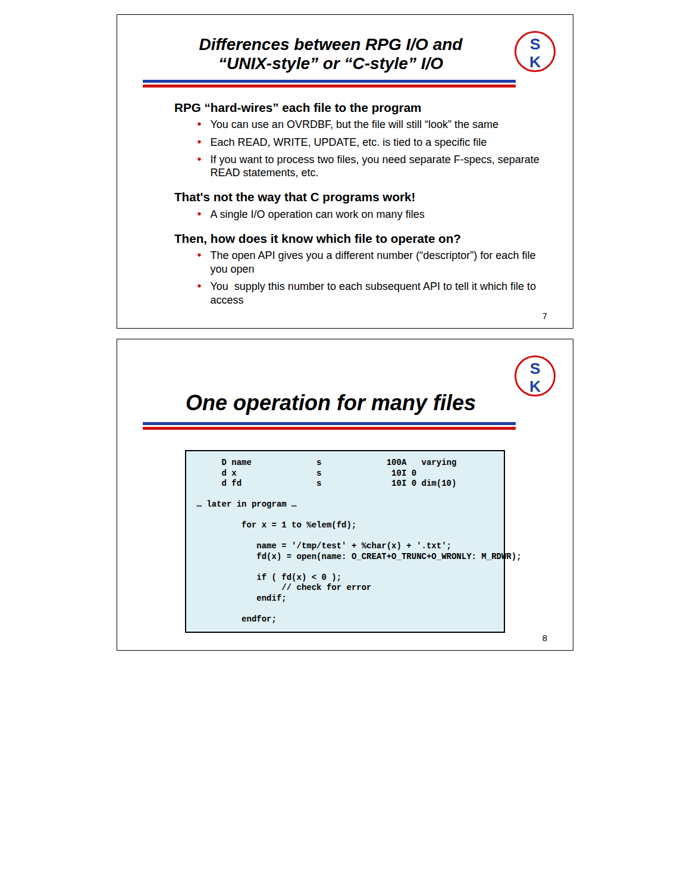SK
Differences between RPG I/O and
“UNIX-style” or “C-style” I/O
RPG “hard-wires” each file to the program
You can use an OVRDBF, but the file will still “look” the same
Each READ, WRITE, UPDATE, etc. is tied to a specific file
If you want to process two files, you need separate F-specs, separate READ statements, etc.
That's not the way that C programs work!
A single I/O operation can work on many files
Then, how does it know which file to operate on?
The open API gives you a different number (“descriptor”) for each file you open
You supply this number to each subsequent API to tell it which file to access
7
SK
One operation for many files
     D name             s             100A   varying
     d x                s              10I 0
     d fd               s              10I 0 dim(10)

… later in program …

         for x = 1 to %elem(fd);

            name = '/tmp/test' + %char(x) + '.txt';
            fd(x) = open(name: O_CREAT+O_TRUNC+O_WRONLY: M_RDWR);

            if ( fd(x) < 0 );
                 // check for error
            endif;

         endfor;
8